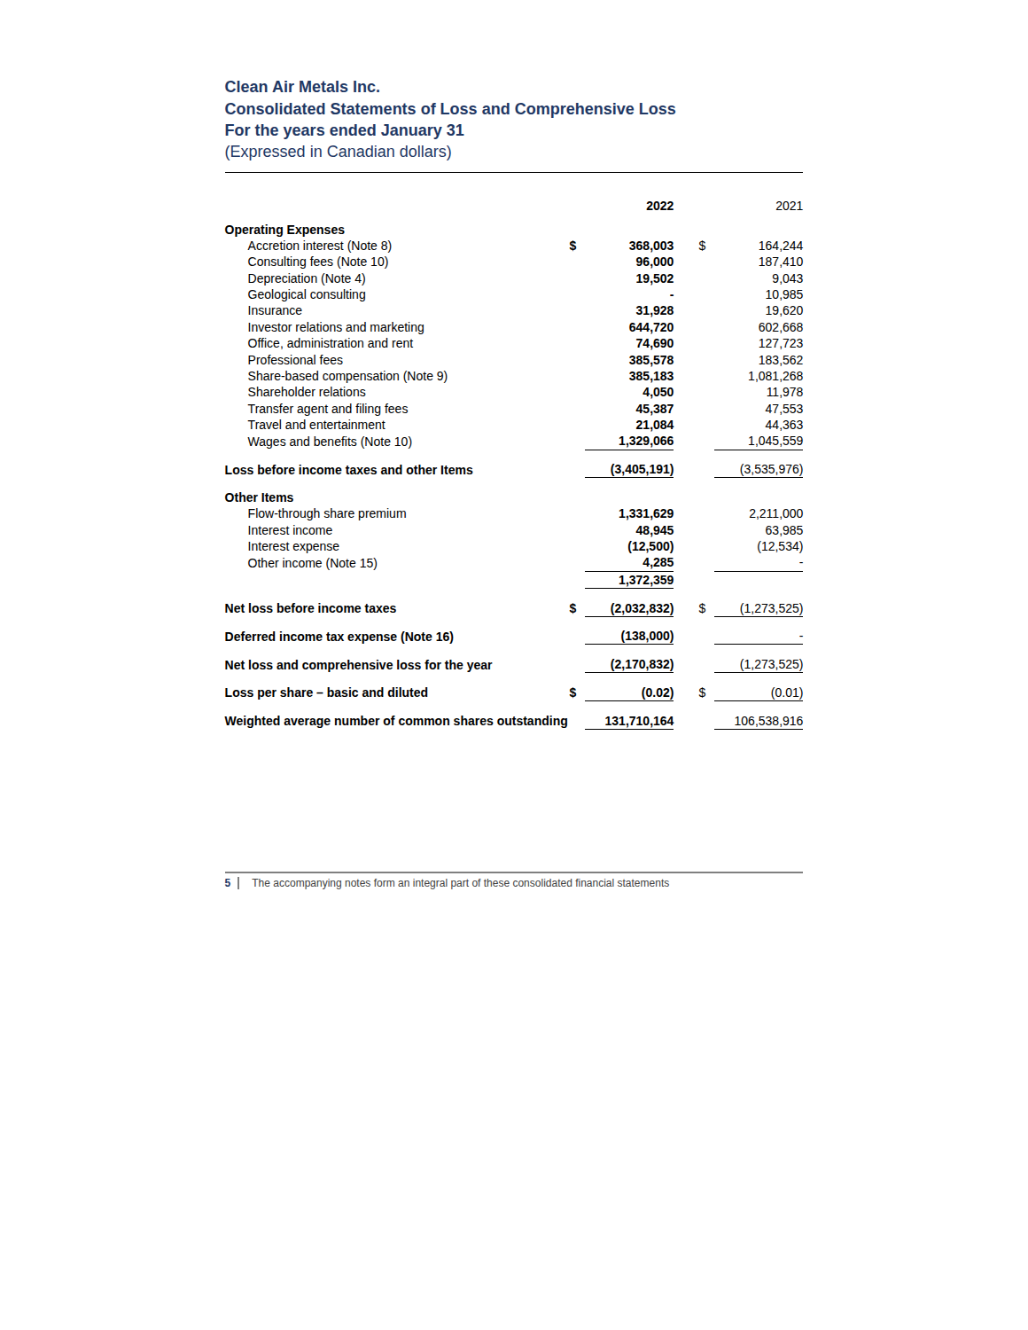Clean Air Metals Inc.
Consolidated Statements of Loss and Comprehensive Loss
For the years ended January 31
(Expressed in Canadian dollars)
| | | 2022 | | | 2021 |
| Operating Expenses | | | | | |
| Accretion interest (Note 8) | $ | 368,003 | | $ | 164,244 |
| Consulting fees (Note 10) | | 96,000 | | | 187,410 |
| Depreciation (Note 4) | | 19,502 | | | 9,043 |
| Geological consulting | | - | | | 10,985 |
| Insurance | | 31,928 | | | 19,620 |
| Investor relations and marketing | | 644,720 | | | 602,668 |
| Office, administration and rent | | 74,690 | | | 127,723 |
| Professional fees | | 385,578 | | | 183,562 |
| Share-based compensation (Note 9) | | 385,183 | | | 1,081,268 |
| Shareholder relations | | 4,050 | | | 11,978 |
| Transfer agent and filing fees | | 45,387 | | | 47,553 |
| Travel and entertainment | | 21,084 | | | 44,363 |
| Wages and benefits (Note 10) | | 1,329,066 | | | 1,045,559 |
| Loss before income taxes and other Items | | (3,405,191) | | | (3,535,976) |
| Other Items | | | | | |
| Flow-through share premium | | 1,331,629 | | | 2,211,000 |
| Interest income | | 48,945 | | | 63,985 |
| Interest expense | | (12,500) | | | (12,534) |
| Other income (Note 15) | | 4,285 | | | - |
| | | 1,372,359 | | | |
| Net loss before income taxes | $ | (2,032,832) | | $ | (1,273,525) |
| Deferred income tax expense (Note 16) | | (138,000) | | | - |
| Net loss and comprehensive loss for the year | | (2,170,832) | | | (1,273,525) |
| Loss per share – basic and diluted | $ | (0.02) | | $ | (0.01) |
| Weighted average number of common shares outstanding | | 131,710,164 | | | 106,538,916 |
5 The accompanying notes form an integral part of these consolidated financial statements